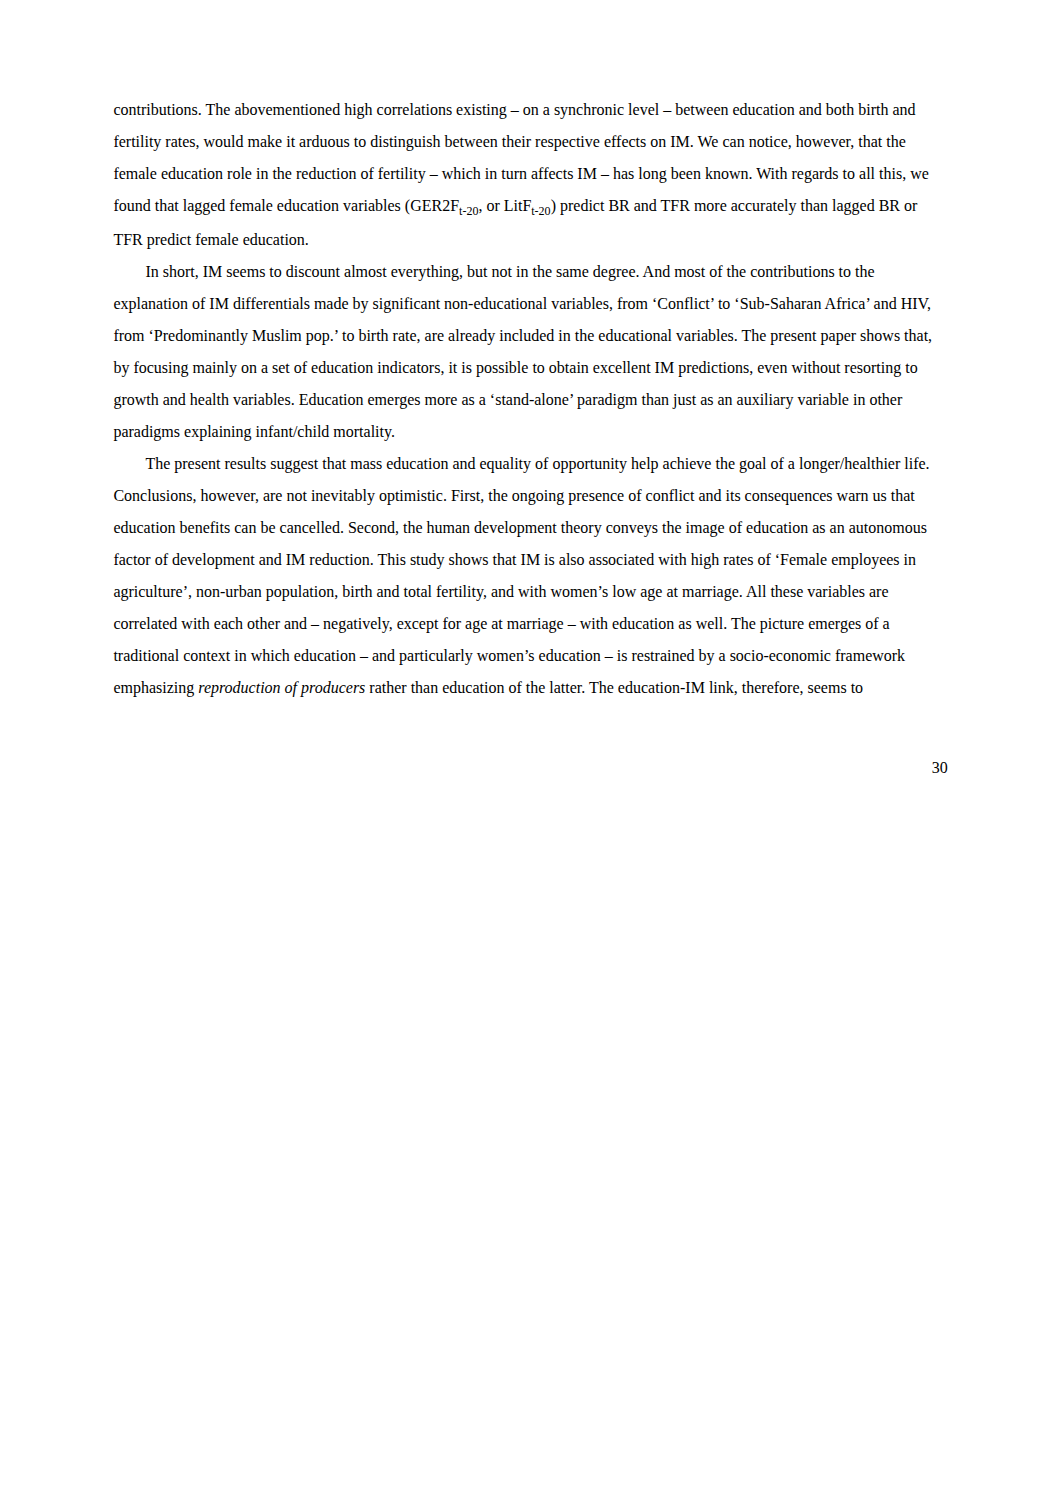contributions. The abovementioned high correlations existing – on a synchronic level – between education and both birth and fertility rates, would make it arduous to distinguish between their respective effects on IM. We can notice, however, that the female education role in the reduction of fertility – which in turn affects IM – has long been known. With regards to all this, we found that lagged female education variables (GER2Ft-20, or LitFt-20) predict BR and TFR more accurately than lagged BR or TFR predict female education.
In short, IM seems to discount almost everything, but not in the same degree. And most of the contributions to the explanation of IM differentials made by significant non-educational variables, from ‘Conflict’ to ‘Sub-Saharan Africa’ and HIV, from ‘Predominantly Muslim pop.’ to birth rate, are already included in the educational variables. The present paper shows that, by focusing mainly on a set of education indicators, it is possible to obtain excellent IM predictions, even without resorting to growth and health variables. Education emerges more as a ‘stand-alone’ paradigm than just as an auxiliary variable in other paradigms explaining infant/child mortality.
The present results suggest that mass education and equality of opportunity help achieve the goal of a longer/healthier life. Conclusions, however, are not inevitably optimistic. First, the ongoing presence of conflict and its consequences warn us that education benefits can be cancelled. Second, the human development theory conveys the image of education as an autonomous factor of development and IM reduction. This study shows that IM is also associated with high rates of ‘Female employees in agriculture’, non-urban population, birth and total fertility, and with women’s low age at marriage. All these variables are correlated with each other and – negatively, except for age at marriage – with education as well. The picture emerges of a traditional context in which education – and particularly women’s education – is restrained by a socio-economic framework emphasizing reproduction of producers rather than education of the latter. The education-IM link, therefore, seems to
30